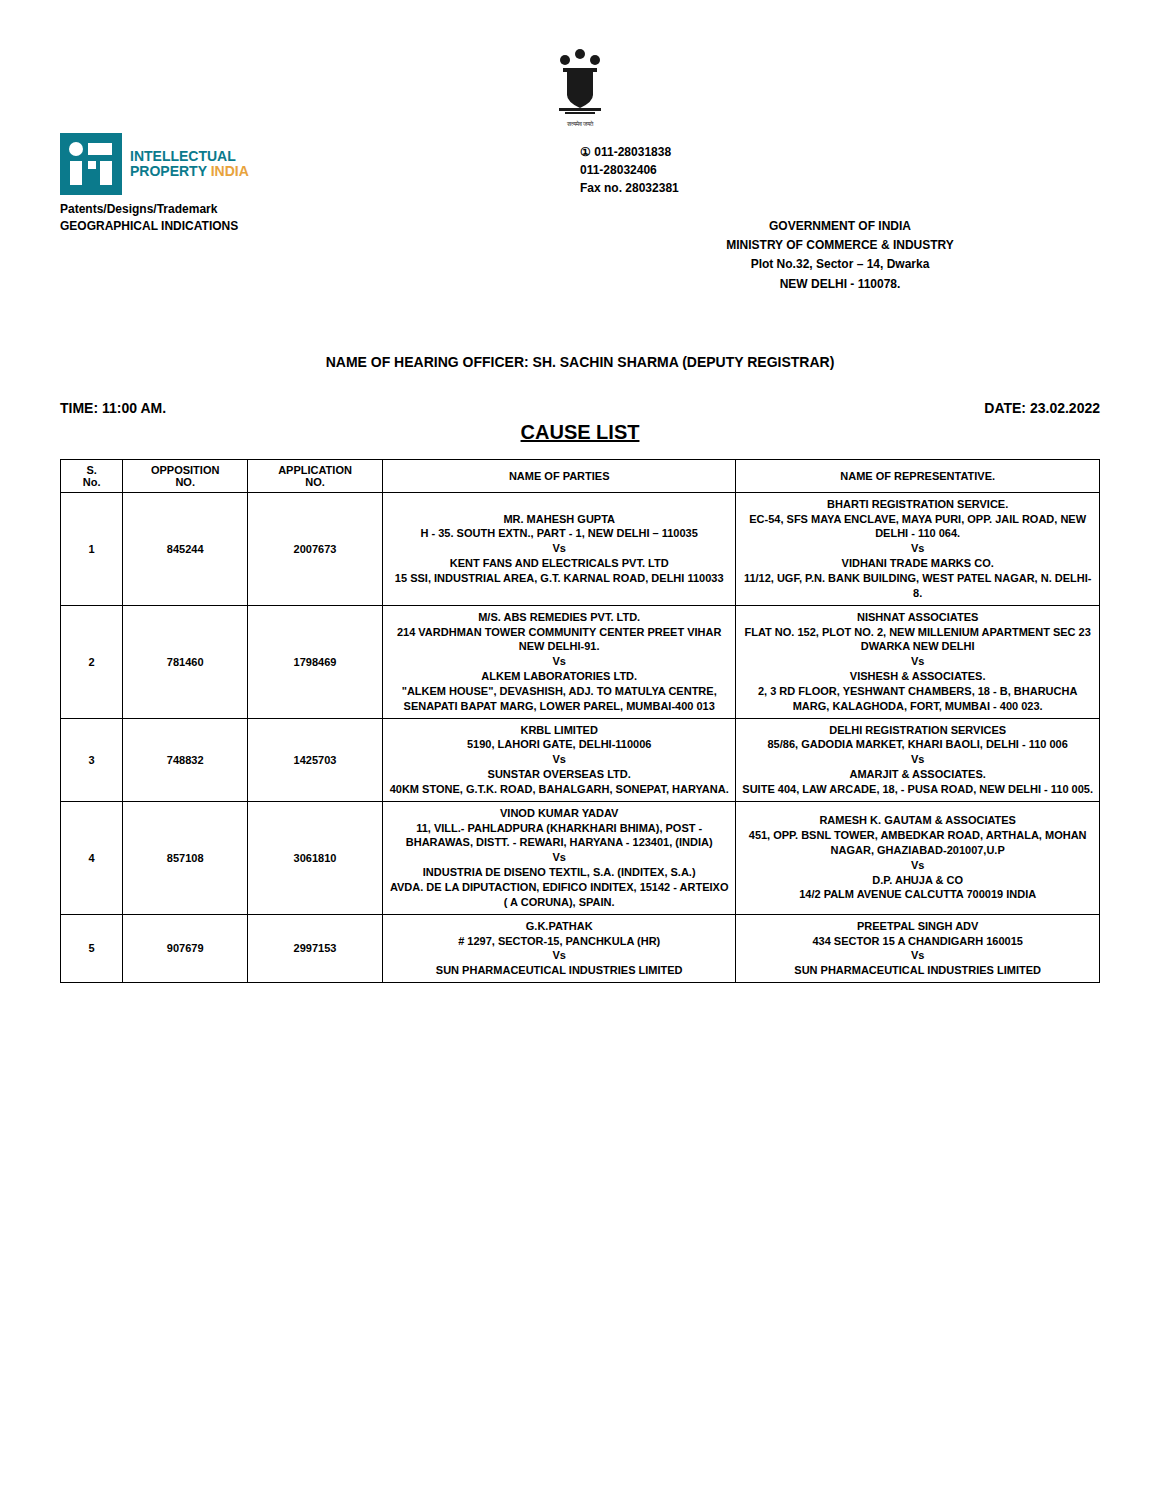सत्यमेव जयते
INTELLECTUAL
PROPERTY INDIA
Patents/Designs/Trademark
GEOGRAPHICAL INDICATIONS
① 011-28031838
011-28032406
Fax no. 28032381
GOVERNMENT OF INDIA
MINISTRY OF COMMERCE & INDUSTRY
Plot No.32, Sector – 14, Dwarka
NEW DELHI - 110078.
NAME OF HEARING OFFICER: SH. SACHIN SHARMA (DEPUTY REGISTRAR)
TIME: 11:00 AM. DATE: 23.02.2022
CAUSE LIST
| S. No. | OPPOSITION NO. | APPLICATION NO. | NAME OF PARTIES | NAME OF REPRESENTATIVE. |
| --- | --- | --- | --- | --- |
| 1 | 845244 | 2007673 | MR. MAHESH GUPTA H - 35. SOUTH EXTN., PART - 1, NEW DELHI – 110035 Vs KENT FANS AND ELECTRICALS PVT. LTD 15 SSI, INDUSTRIAL AREA, G.T. KARNAL ROAD, DELHI 110033 | BHARTI REGISTRATION SERVICE. EC-54, SFS MAYA ENCLAVE, MAYA PURI, OPP. JAIL ROAD, NEW DELHI - 110 064. Vs VIDHANI TRADE MARKS CO. 11/12, UGF, P.N. BANK BUILDING, WEST PATEL NAGAR, N. DELHI-8. |
| 2 | 781460 | 1798469 | M/S. ABS REMEDIES PVT. LTD. 214 VARDHMAN TOWER COMMUNITY CENTER PREET VIHAR NEW DELHI-91. Vs ALKEM LABORATORIES LTD. "ALKEM HOUSE", DEVASHISH, ADJ. TO MATULYA CENTRE, SENAPATI BAPAT MARG, LOWER PAREL, MUMBAI-400 013 | NISHNAT ASSOCIATES FLAT NO. 152, PLOT NO. 2, NEW MILLENIUM APARTMENT SEC 23 DWARKA NEW DELHI Vs VISHESH & ASSOCIATES. 2, 3 RD FLOOR, YESHWANT CHAMBERS, 18 - B, BHARUCHA MARG, KALAGHODA, FORT, MUMBAI - 400 023. |
| 3 | 748832 | 1425703 | KRBL LIMITED 5190, LAHORI GATE, DELHI-110006 Vs SUNSTAR OVERSEAS LTD. 40KM STONE, G.T.K. ROAD, BAHALGARH, SONEPAT, HARYANA. | DELHI REGISTRATION SERVICES 85/86, GADODIA MARKET, KHARI BAOLI, DELHI - 110 006 Vs AMARJIT & ASSOCIATES. SUITE 404, LAW ARCADE, 18, - PUSA ROAD, NEW DELHI - 110 005. |
| 4 | 857108 | 3061810 | VINOD KUMAR YADAV 11, VILL.- PAHLADPURA (KHARKHARI BHIMA), POST - BHARAWAS, DISTT. - REWARI, HARYANA - 123401, (INDIA) Vs INDUSTRIA DE DISENO TEXTIL, S.A. (INDITEX, S.A.) AVDA. DE LA DIPUTACTION, EDIFICO INDITEX, 15142 - ARTEIXO ( A CORUNA), SPAIN. | RAMESH K. GAUTAM & ASSOCIATES 451, OPP. BSNL TOWER, AMBEDKAR ROAD, ARTHALA, MOHAN NAGAR, GHAZIABAD-201007,U.P Vs D.P. AHUJA & CO 14/2 PALM AVENUE CALCUTTA 700019 INDIA |
| 5 | 907679 | 2997153 | G.K.PATHAK # 1297, SECTOR-15, PANCHKULA (HR) Vs SUN PHARMACEUTICAL INDUSTRIES LIMITED | PREETPAL SINGH ADV 434 SECTOR 15 A CHANDIGARH 160015 Vs SUN PHARMACEUTICAL INDUSTRIES LIMITED |